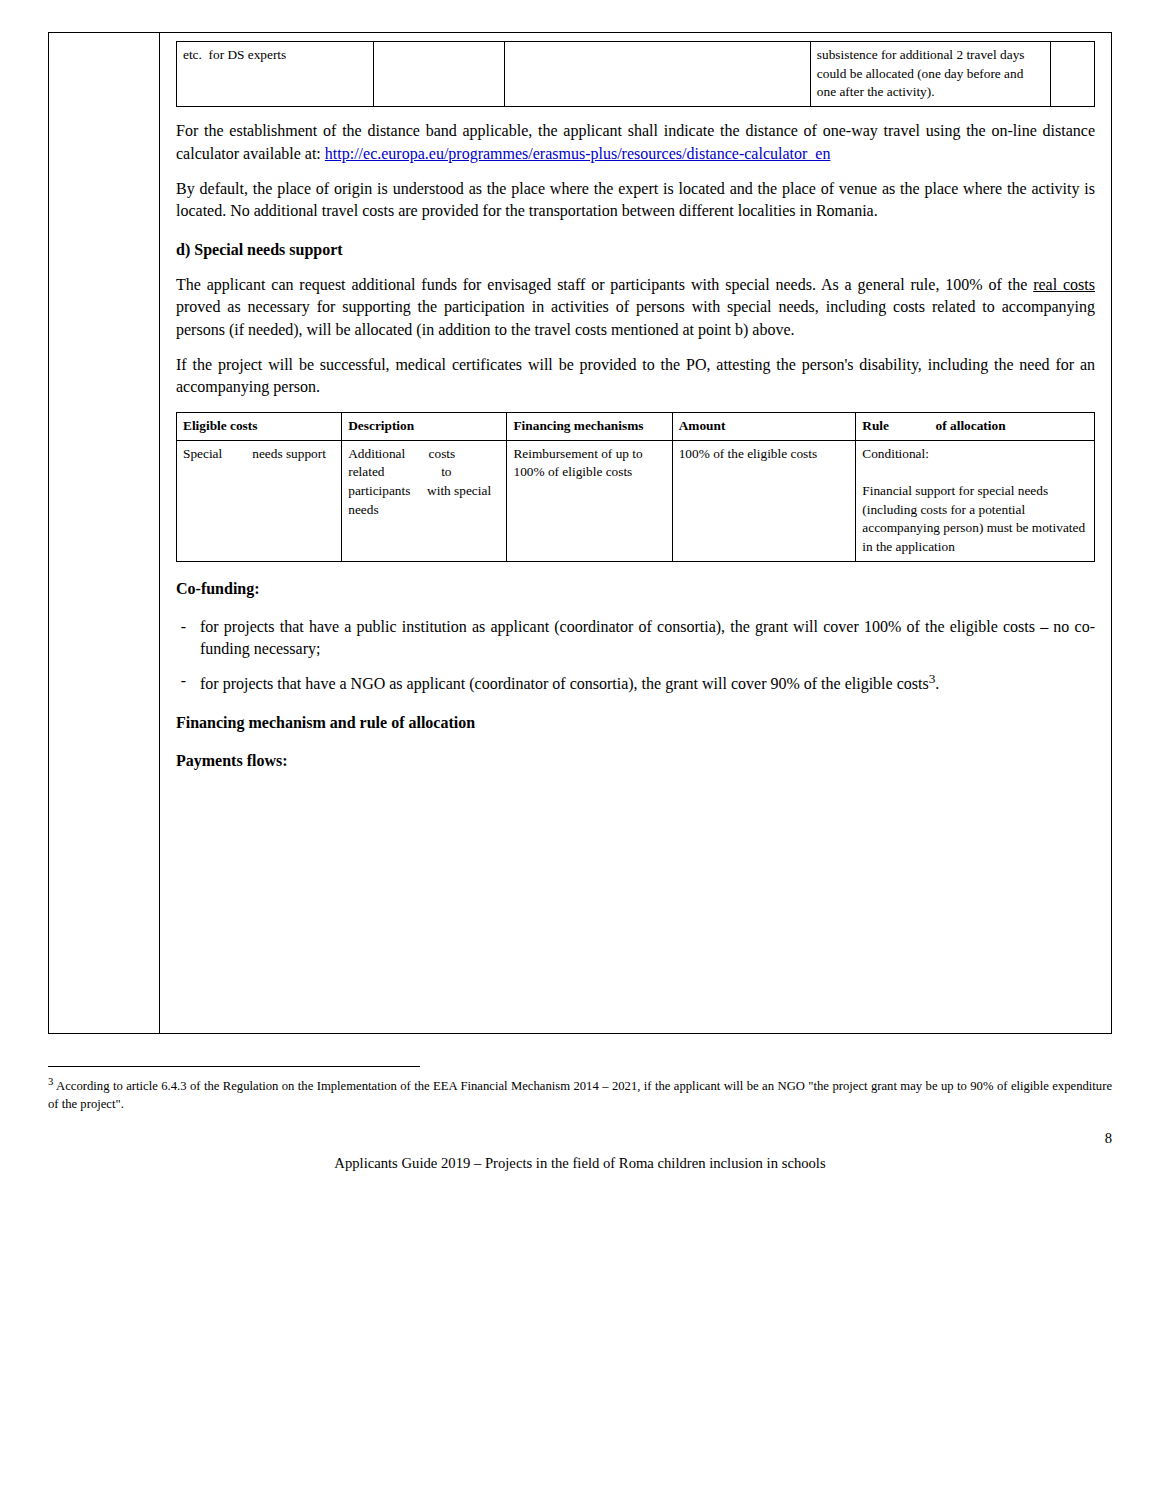| etc. for DS experts | | | subsistence for additional 2 travel days could be allocated (one day before and one after the activity). | |
For the establishment of the distance band applicable, the applicant shall indicate the distance of one-way travel using the on-line distance calculator available at: http://ec.europa.eu/programmes/erasmus-plus/resources/distance-calculator_en
By default, the place of origin is understood as the place where the expert is located and the place of venue as the place where the activity is located. No additional travel costs are provided for the transportation between different localities in Romania.
d) Special needs support
The applicant can request additional funds for envisaged staff or participants with special needs. As a general rule, 100% of the real costs proved as necessary for supporting the participation in activities of persons with special needs, including costs related to accompanying persons (if needed), will be allocated (in addition to the travel costs mentioned at point b) above.
If the project will be successful, medical certificates will be provided to the PO, attesting the person's disability, including the need for an accompanying person.
| Eligible costs | Description | Financing mechanisms | Amount | Rule of allocation |
| --- | --- | --- | --- | --- |
| Special needs support | Additional costs related to participants with special needs | Reimbursement of up to 100% of eligible costs | 100% of the eligible costs | Conditional: Financial support for special needs (including costs for a potential accompanying person) must be motivated in the application |
Co-funding:
for projects that have a public institution as applicant (coordinator of consortia), the grant will cover 100% of the eligible costs – no co-funding necessary;
for projects that have a NGO as applicant (coordinator of consortia), the grant will cover 90% of the eligible costs3.
Financing mechanism and rule of allocation
Payments flows:
3 According to article 6.4.3 of the Regulation on the Implementation of the EEA Financial Mechanism 2014 – 2021, if the applicant will be an NGO "the project grant may be up to 90% of eligible expenditure of the project".
8
Applicants Guide 2019 – Projects in the field of Roma children inclusion in schools